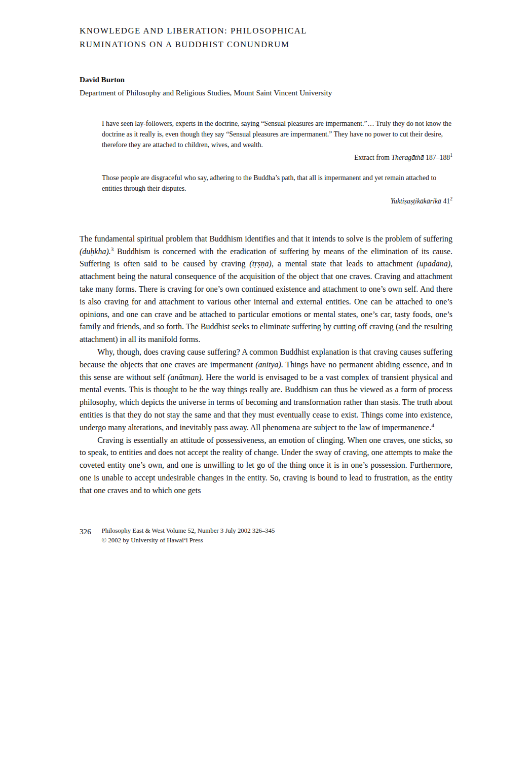Knowledge and Liberation: Philosophical
Ruminations on a Buddhist Conundrum
David Burton
Department of Philosophy and Religious Studies, Mount Saint Vincent University
I have seen lay-followers, experts in the doctrine, saying “Sensual pleasures are impermanent.” . . . Truly they do not know the doctrine as it really is, even though they say “Sensual pleasures are impermanent.” They have no power to cut their desire, therefore they are attached to children, wives, and wealth.
Extract from Theragāthā 187–1881
Those people are disgraceful who say, adhering to the Buddha’s path, that all is impermanent and yet remain attached to entities through their disputes.
Yuktiṣaṣṭikākārikā 412
The fundamental spiritual problem that Buddhism identifies and that it intends to solve is the problem of suffering (duḥkha).3 Buddhism is concerned with the eradication of suffering by means of the elimination of its cause. Suffering is often said to be caused by craving (tṛṣṇā), a mental state that leads to attachment (upādāna), attachment being the natural consequence of the acquisition of the object that one craves. Craving and attachment take many forms. There is craving for one’s own continued existence and attachment to one’s own self. And there is also craving for and attachment to various other internal and external entities. One can be attached to one’s opinions, and one can crave and be attached to particular emotions or mental states, one’s car, tasty foods, one’s family and friends, and so forth. The Buddhist seeks to eliminate suffering by cutting off craving (and the resulting attachment) in all its manifold forms.
Why, though, does craving cause suffering? A common Buddhist explanation is that craving causes suffering because the objects that one craves are impermanent (anitya). Things have no permanent abiding essence, and in this sense are without self (anātman). Here the world is envisaged to be a vast complex of transient physical and mental events. This is thought to be the way things really are. Buddhism can thus be viewed as a form of process philosophy, which depicts the universe in terms of becoming and transformation rather than stasis. The truth about entities is that they do not stay the same and that they must eventually cease to exist. Things come into existence, undergo many alterations, and inevitably pass away. All phenomena are subject to the law of impermanence.4
Craving is essentially an attitude of possessiveness, an emotion of clinging. When one craves, one sticks, so to speak, to entities and does not accept the reality of change. Under the sway of craving, one attempts to make the coveted entity one’s own, and one is unwilling to let go of the thing once it is in one’s possession. Furthermore, one is unable to accept undesirable changes in the entity. So, craving is bound to lead to frustration, as the entity that one craves and to which one gets
326
Philosophy East & West Volume 52, Number 3 July 2002 326–345
© 2002 by University of Hawai‘i Press